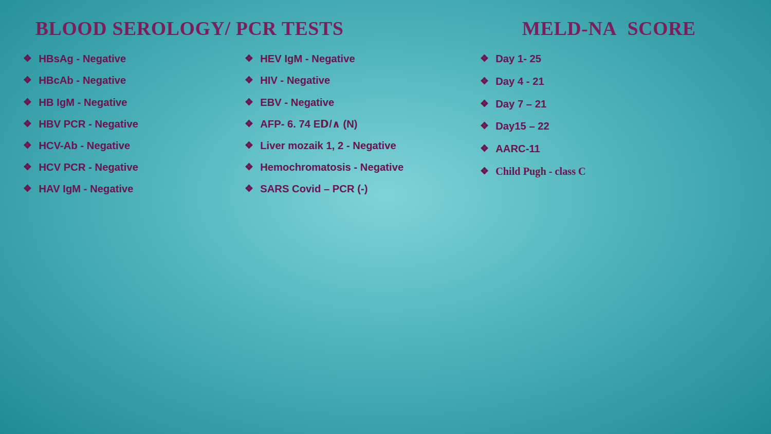Blood Serology/ PCR Tests
HBsAg - Negative
HBcAb - Negative
HB IgM - Negative
HBV PCR - Negative
HCV-Ab - Negative
HCV PCR - Negative
HAV IgM - Negative
HEV IgM - Negative
HIV - Negative
EBV - Negative
AFP- 6. 74 E𝗗/∧ (N)
Liver mozaik 1, 2 - Negative
Hemochromatosis - Negative
SARS Covid – PCR (-)
MELD-Na Score
Day 1- 25
Day 4 - 21
Day 7 – 21
Day15 – 22
AARC-11
Child Pugh - class C